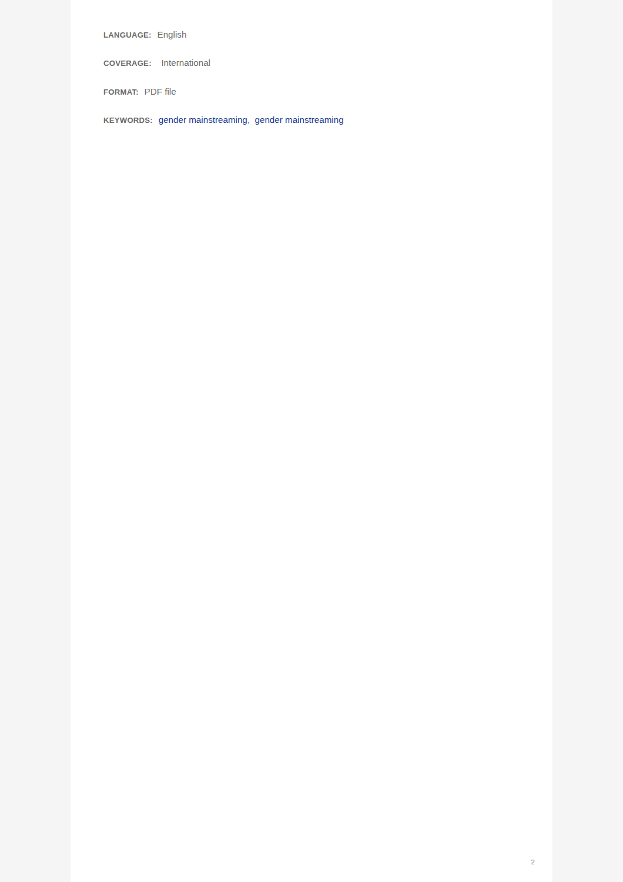Language:
English
Coverage:
International
Format:
PDF file
Keywords:
gender mainstreaming, gender mainstreaming
2